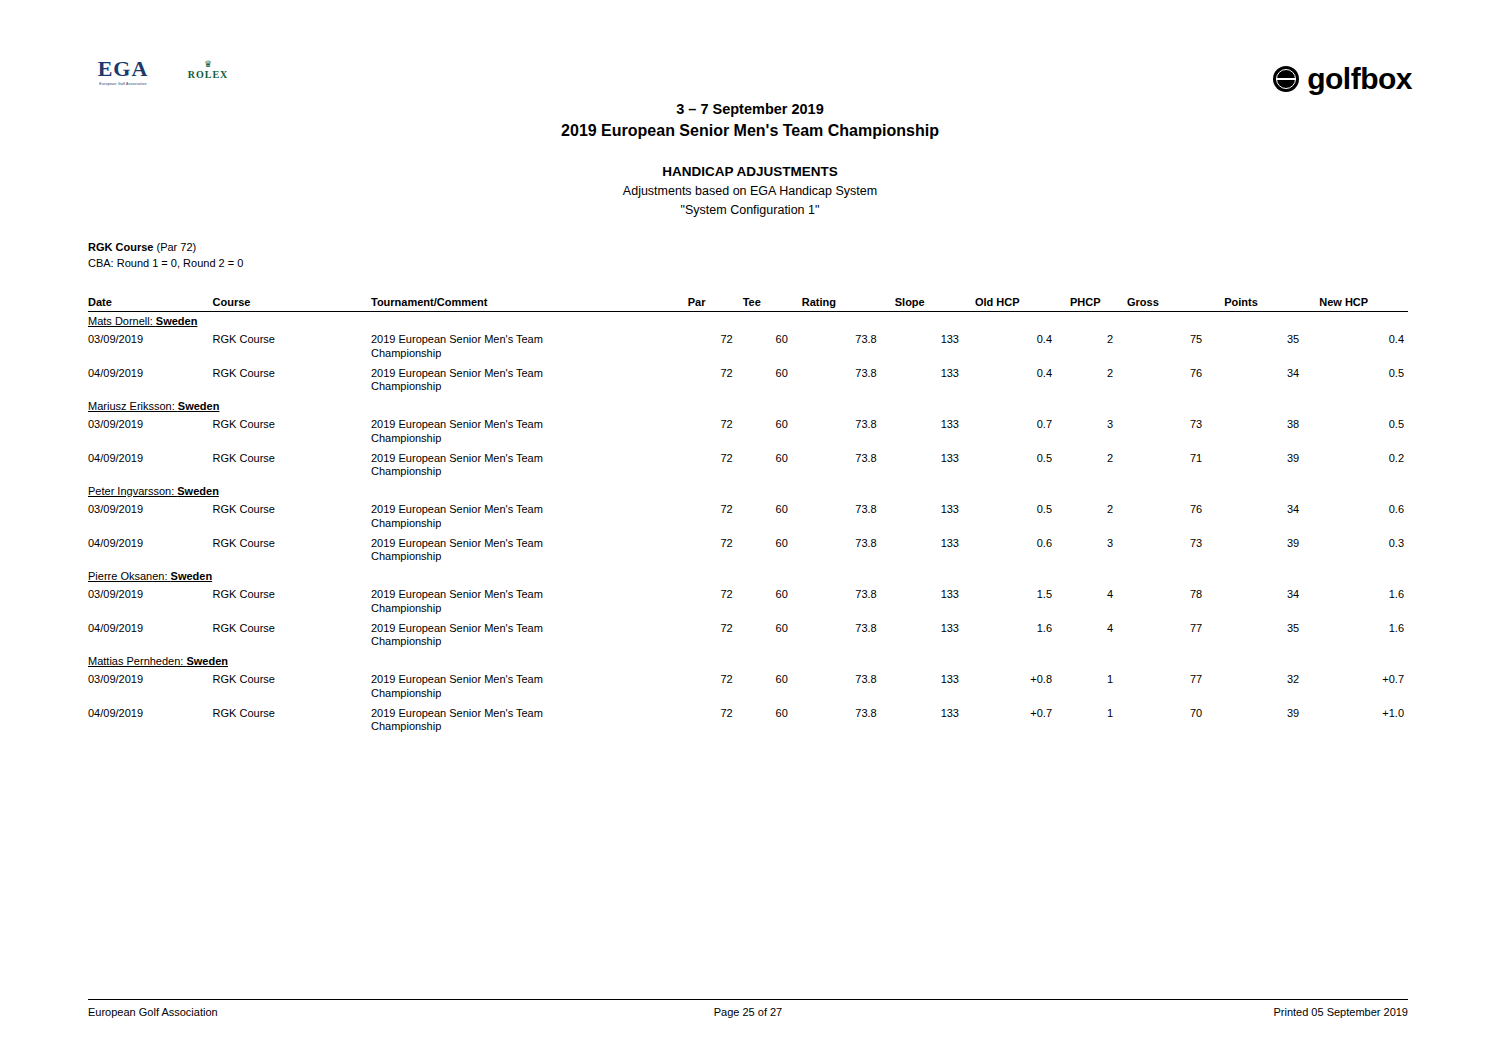EGA
European Golf Association
♛
ROLEX
golfbox
3 – 7 September 2019
2019 European Senior Men's Team Championship
HANDICAP ADJUSTMENTS
Adjustments based on EGA Handicap System
"System Configuration 1"
RGK Course (Par 72)
CBA: Round 1 = 0, Round 2 = 0
| Date | Course | Tournament/Comment | Par | Tee | Rating | Slope | Old HCP | PHCP | Gross | Points | New HCP |
| --- | --- | --- | --- | --- | --- | --- | --- | --- | --- | --- | --- |
| Mats Dornell: Sweden |
| 03/09/2019 | RGK Course | 2019 European Senior Men's Team Championship | 72 | 60 | 73.8 | 133 | 0.4 | 2 | 75 | 35 | 0.4 |
| 04/09/2019 | RGK Course | 2019 European Senior Men's Team Championship | 72 | 60 | 73.8 | 133 | 0.4 | 2 | 76 | 34 | 0.5 |
| Mariusz Eriksson: Sweden |
| 03/09/2019 | RGK Course | 2019 European Senior Men's Team Championship | 72 | 60 | 73.8 | 133 | 0.7 | 3 | 73 | 38 | 0.5 |
| 04/09/2019 | RGK Course | 2019 European Senior Men's Team Championship | 72 | 60 | 73.8 | 133 | 0.5 | 2 | 71 | 39 | 0.2 |
| Peter Ingvarsson: Sweden |
| 03/09/2019 | RGK Course | 2019 European Senior Men's Team Championship | 72 | 60 | 73.8 | 133 | 0.5 | 2 | 76 | 34 | 0.6 |
| 04/09/2019 | RGK Course | 2019 European Senior Men's Team Championship | 72 | 60 | 73.8 | 133 | 0.6 | 3 | 73 | 39 | 0.3 |
| Pierre Oksanen: Sweden |
| 03/09/2019 | RGK Course | 2019 European Senior Men's Team Championship | 72 | 60 | 73.8 | 133 | 1.5 | 4 | 78 | 34 | 1.6 |
| 04/09/2019 | RGK Course | 2019 European Senior Men's Team Championship | 72 | 60 | 73.8 | 133 | 1.6 | 4 | 77 | 35 | 1.6 |
| Mattias Pernheden: Sweden |
| 03/09/2019 | RGK Course | 2019 European Senior Men's Team Championship | 72 | 60 | 73.8 | 133 | +0.8 | 1 | 77 | 32 | +0.7 |
| 04/09/2019 | RGK Course | 2019 European Senior Men's Team Championship | 72 | 60 | 73.8 | 133 | +0.7 | 1 | 70 | 39 | +1.0 |
European Golf Association
Page 25 of 27
Printed 05 September 2019